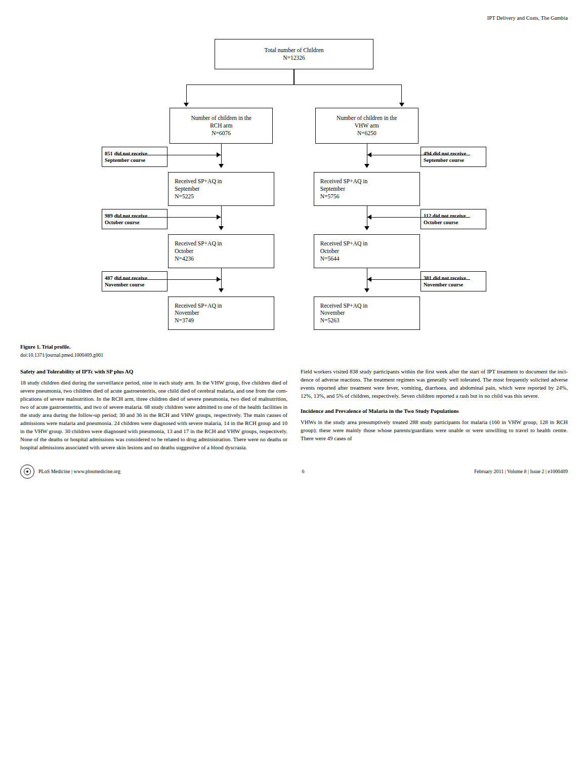IPT Delivery and Costs, The Gambia
| Total number of Children N=12326 |
| | Number of children in the RCH arm N=6076 | | Number of children in the VHW arm N=6250 | |
| 851 did not receive September course | | | | 494 did not receive September course |
| | Received SP+AQ in September N=5225 | | Received SP+AQ in September N=5756 | |
| 989 did not receive October course | | | | 112 did not receive October course |
| | Received SP+AQ in October N=4236 | | Received SP+AQ in October N=5644 | |
| 487 did not receive November course | | | | 381 did not receive November course |
| | Received SP+AQ in November N=3749 | | Received SP+AQ in November N=5263 | |
Figure 1. Trial profile.
doi:10.1371/journal.pmed.1000409.g001
Safety and Tolerability of IPTc with SP plus AQ
18 study children died during the surveillance period, nine in each study arm. In the VHW group, five children died of severe pneumonia, two children died of acute gastroenteritis, one child died of cerebral malaria, and one from the complications of severe malnutrition. In the RCH arm, three children died of severe pneumonia, two died of malnutrition, two of acute gastroenteritis, and two of severe malaria. 68 study children were admitted to one of the health facilities in the study area during the follow-up period; 30 and 36 in the RCH and VHW groups, respectively. The main causes of admissions were malaria and pneumonia. 24 children were diagnosed with severe malaria, 14 in the RCH group and 10 in the VHW group. 30 children were diagnosed with pneumonia, 13 and 17 in the RCH and VHW groups, respectively. None of the deaths or hospital admissions was considered to be related to drug administration. There were no deaths or hospital admissions associated with severe skin lesions and no deaths suggestive of a blood dyscrasia.
Field workers visited 838 study participants within the first week after the start of IPT treatment to document the incidence of adverse reactions. The treatment regimen was generally well tolerated. The most frequently solicited adverse events reported after treatment were fever, vomiting, diarrhoea, and abdominal pain, which were reported by 24%, 12%, 13%, and 5% of children, respectively. Seven children reported a rash but in no child was this severe.
Incidence and Prevalence of Malaria in the Two Study Populations
VHWs in the study area presumptively treated 288 study participants for malaria (160 in VHW group, 128 in RCH group); these were mainly those whose parents/guardians were unable or were unwilling to travel to health centre. There were 49 cases of
PLoS Medicine | www.plosmedicine.org
6
February 2011 | Volume 8 | Issue 2 | e1000409